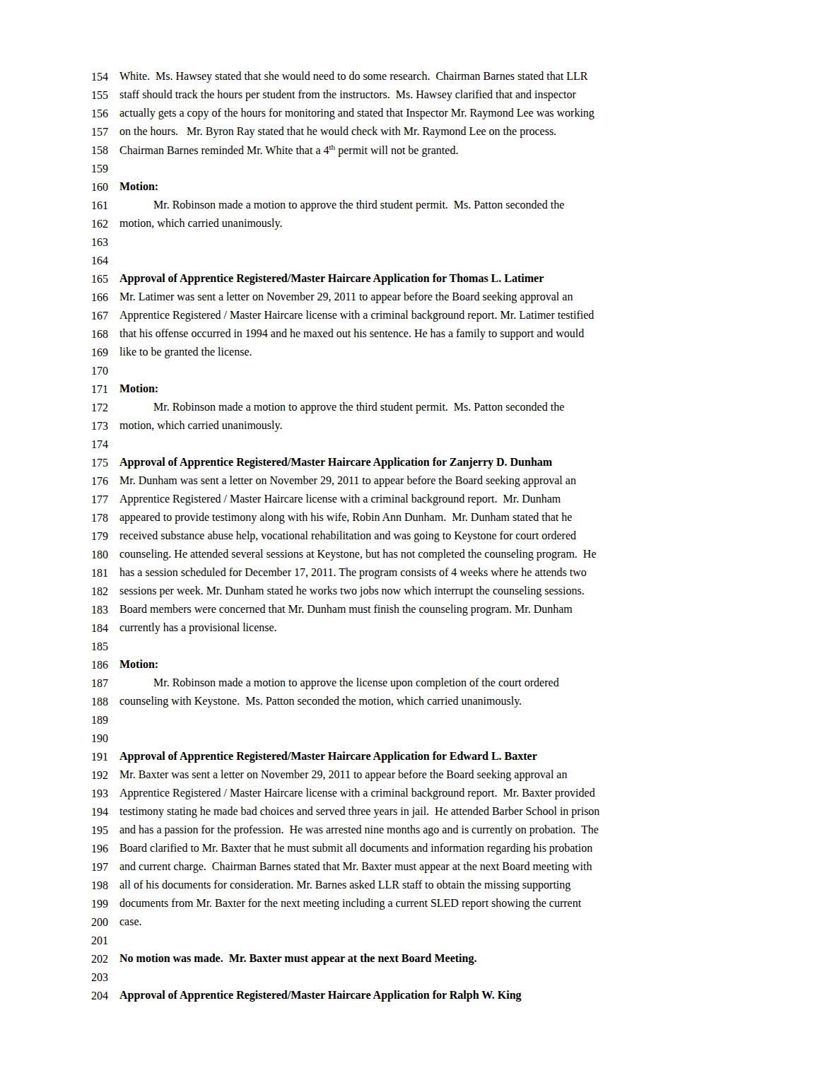| 154 | White. Ms. Hawsey stated that she would need to do some research. Chairman Barnes stated that LLR |
| 155 | staff should track the hours per student from the instructors. Ms. Hawsey clarified that and inspector |
| 156 | actually gets a copy of the hours for monitoring and stated that Inspector Mr. Raymond Lee was working |
| 157 | on the hours. Mr. Byron Ray stated that he would check with Mr. Raymond Lee on the process. |
| 158 | Chairman Barnes reminded Mr. White that a 4 th permit will not be granted. |
| 159 | |
| 160 | Motion: |
| 161 | Mr. Robinson made a motion to approve the third student permit. Ms. Patton seconded the |
| 162 | motion, which carried unanimously. |
| 163 | |
| 164 | |
| 165 | Approval of Apprentice Registered/Master Haircare Application for Thomas L. Latimer |
| 166 | Mr. Latimer was sent a letter on November 29, 2011 to appear before the Board seeking approval an |
| 167 | Apprentice Registered / Master Haircare license with a criminal background report. Mr. Latimer testified |
| 168 | that his offense occurred in 1994 and he maxed out his sentence. He has a family to support and would |
| 169 | like to be granted the license. |
| 170 | |
| 171 | Motion: |
| 172 | Mr. Robinson made a motion to approve the third student permit. Ms. Patton seconded the |
| 173 | motion, which carried unanimously. |
| 174 | |
| 175 | Approval of Apprentice Registered/Master Haircare Application for Zanjerry D. Dunham |
| 176 | Mr. Dunham was sent a letter on November 29, 2011 to appear before the Board seeking approval an |
| 177 | Apprentice Registered / Master Haircare license with a criminal background report. Mr. Dunham |
| 178 | appeared to provide testimony along with his wife, Robin Ann Dunham. Mr. Dunham stated that he |
| 179 | received substance abuse help, vocational rehabilitation and was going to Keystone for court ordered |
| 180 | counseling. He attended several sessions at Keystone, but has not completed the counseling program. He |
| 181 | has a session scheduled for December 17, 2011. The program consists of 4 weeks where he attends two |
| 182 | sessions per week. Mr. Dunham stated he works two jobs now which interrupt the counseling sessions. |
| 183 | Board members were concerned that Mr. Dunham must finish the counseling program. Mr. Dunham |
| 184 | currently has a provisional license. |
| 185 | |
| 186 | Motion: |
| 187 | Mr. Robinson made a motion to approve the license upon completion of the court ordered |
| 188 | counseling with Keystone. Ms. Patton seconded the motion, which carried unanimously. |
| 189 | |
| 190 | |
| 191 | Approval of Apprentice Registered/Master Haircare Application for Edward L. Baxter |
| 192 | Mr. Baxter was sent a letter on November 29, 2011 to appear before the Board seeking approval an |
| 193 | Apprentice Registered / Master Haircare license with a criminal background report. Mr. Baxter provided |
| 194 | testimony stating he made bad choices and served three years in jail. He attended Barber School in prison |
| 195 | and has a passion for the profession. He was arrested nine months ago and is currently on probation. The |
| 196 | Board clarified to Mr. Baxter that he must submit all documents and information regarding his probation |
| 197 | and current charge. Chairman Barnes stated that Mr. Baxter must appear at the next Board meeting with |
| 198 | all of his documents for consideration. Mr. Barnes asked LLR staff to obtain the missing supporting |
| 199 | documents from Mr. Baxter for the next meeting including a current SLED report showing the current |
| 200 | case. |
| 201 | |
| 202 | No motion was made. Mr. Baxter must appear at the next Board Meeting. |
| 203 | |
| 204 | Approval of Apprentice Registered/Master Haircare Application for Ralph W. King |